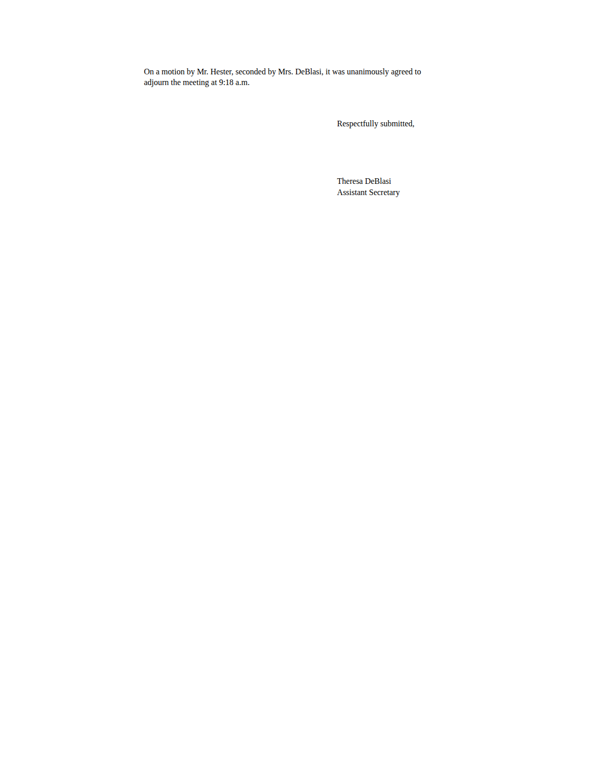On a motion by Mr. Hester, seconded by Mrs. DeBlasi, it was unanimously agreed to adjourn the meeting at 9:18 a.m.
Respectfully submitted,
Theresa DeBlasi Assistant Secretary